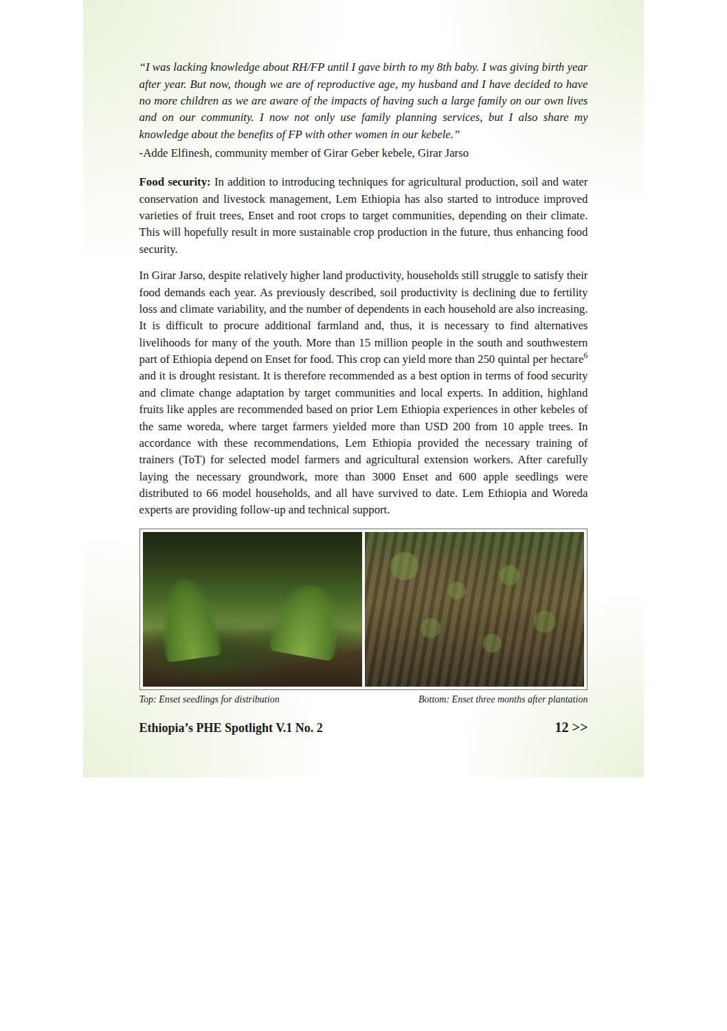“I was lacking knowledge about RH/FP until I gave birth to my 8th baby. I was giving birth year after year. But now, though we are of reproductive age, my husband and I have decided to have no more children as we are aware of the impacts of having such a large family on our own lives and on our community. I now not only use family planning services, but I also share my knowledge about the benefits of FP with other women in our kebele.”
-Adde Elfinesh, community member of Girar Geber kebele, Girar Jarso
Food security: In addition to introducing techniques for agricultural production, soil and water conservation and livestock management, Lem Ethiopia has also started to introduce improved varieties of fruit trees, Enset and root crops to target communities, depending on their climate. This will hopefully result in more sustainable crop production in the future, thus enhancing food security.
In Girar Jarso, despite relatively higher land productivity, households still struggle to satisfy their food demands each year. As previously described, soil productivity is declining due to fertility loss and climate variability, and the number of dependents in each household are also increasing. It is difficult to procure additional farmland and, thus, it is necessary to find alternatives livelihoods for many of the youth. More than 15 million people in the south and southwestern part of Ethiopia depend on Enset for food. This crop can yield more than 250 quintal per hectare6 and it is drought resistant. It is therefore recommended as a best option in terms of food security and climate change adaptation by target communities and local experts. In addition, highland fruits like apples are recommended based on prior Lem Ethiopia experiences in other kebeles of the same woreda, where target farmers yielded more than USD 200 from 10 apple trees. In accordance with these recommendations, Lem Ethiopia provided the necessary training of trainers (ToT) for selected model farmers and agricultural extension workers. After carefully laying the necessary groundwork, more than 3000 Enset and 600 apple seedlings were distributed to 66 model households, and all have survived to date. Lem Ethiopia and Woreda experts are providing follow-up and technical support.
Top: Enset seedlings for distribution Bottom: Enset three months after plantation
Ethiopia’s PHE Spotlight V.1 No. 2 12 >>